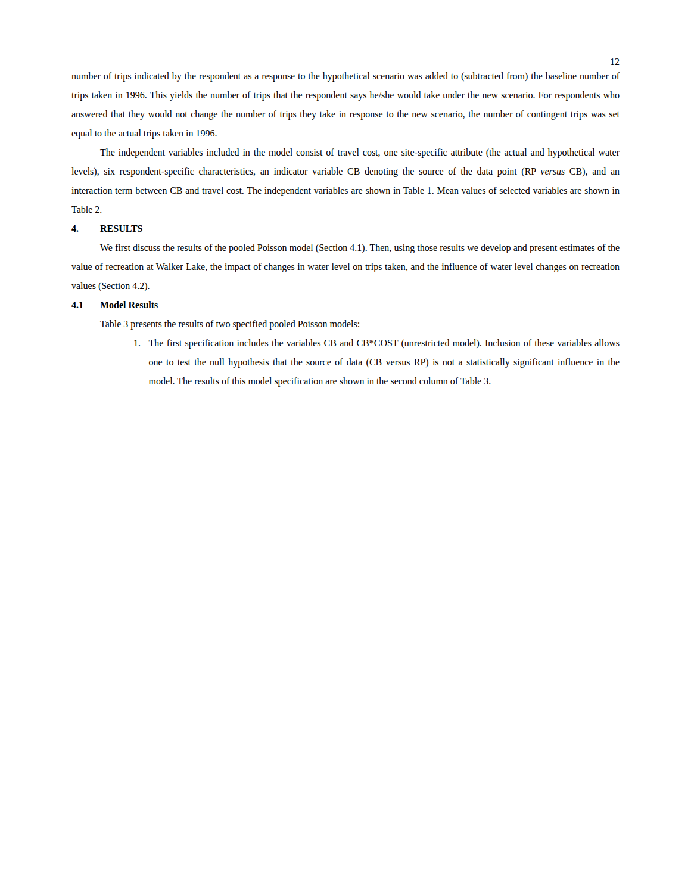12
number of trips indicated by the respondent as a response to the hypothetical scenario was added to (subtracted from) the baseline number of trips taken in 1996. This yields the number of trips that the respondent says he/she would take under the new scenario. For respondents who answered that they would not change the number of trips they take in response to the new scenario, the number of contingent trips was set equal to the actual trips taken in 1996.
The independent variables included in the model consist of travel cost, one site-specific attribute (the actual and hypothetical water levels), six respondent-specific characteristics, an indicator variable CB denoting the source of the data point (RP versus CB), and an interaction term between CB and travel cost. The independent variables are shown in Table 1. Mean values of selected variables are shown in Table 2.
4. RESULTS
We first discuss the results of the pooled Poisson model (Section 4.1). Then, using those results we develop and present estimates of the value of recreation at Walker Lake, the impact of changes in water level on trips taken, and the influence of water level changes on recreation values (Section 4.2).
4.1 Model Results
Table 3 presents the results of two specified pooled Poisson models:
The first specification includes the variables CB and CB*COST (unrestricted model). Inclusion of these variables allows one to test the null hypothesis that the source of data (CB versus RP) is not a statistically significant influence in the model. The results of this model specification are shown in the second column of Table 3.